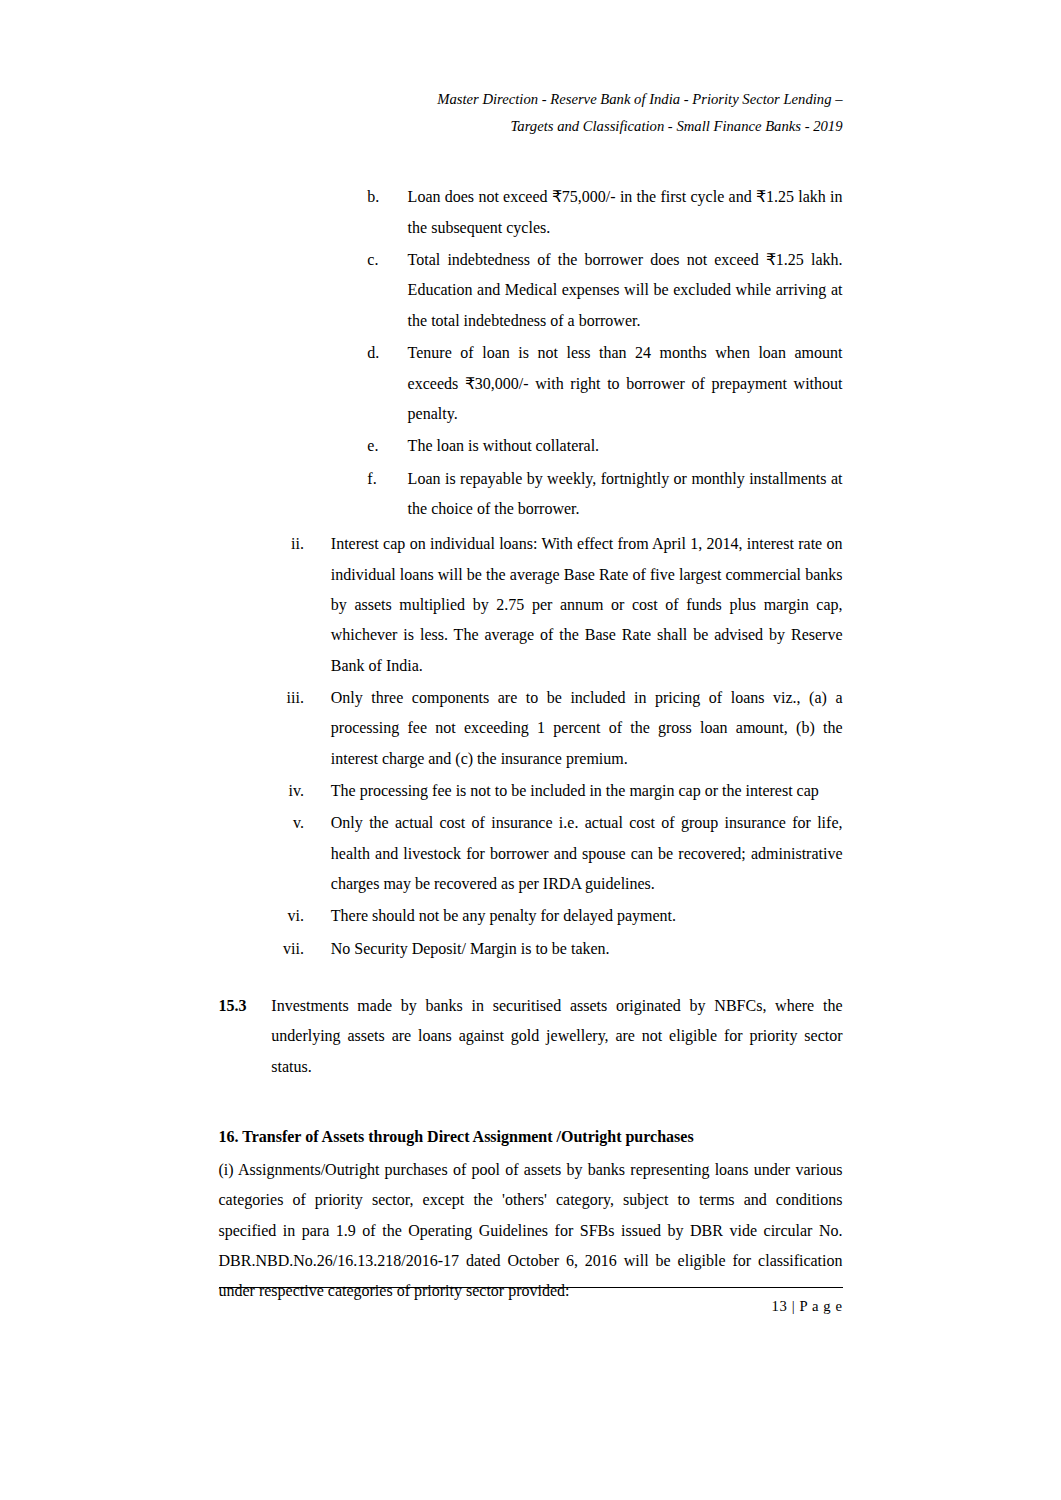Master Direction - Reserve Bank of India - Priority Sector Lending –
Targets and Classification - Small Finance Banks - 2019
b. Loan does not exceed ₹75,000/- in the first cycle and ₹1.25 lakh in the subsequent cycles.
c. Total indebtedness of the borrower does not exceed ₹1.25 lakh. Education and Medical expenses will be excluded while arriving at the total indebtedness of a borrower.
d. Tenure of loan is not less than 24 months when loan amount exceeds ₹30,000/- with right to borrower of prepayment without penalty.
e. The loan is without collateral.
f. Loan is repayable by weekly, fortnightly or monthly installments at the choice of the borrower.
ii. Interest cap on individual loans: With effect from April 1, 2014, interest rate on individual loans will be the average Base Rate of five largest commercial banks by assets multiplied by 2.75 per annum or cost of funds plus margin cap, whichever is less. The average of the Base Rate shall be advised by Reserve Bank of India.
iii. Only three components are to be included in pricing of loans viz., (a) a processing fee not exceeding 1 percent of the gross loan amount, (b) the interest charge and (c) the insurance premium.
iv. The processing fee is not to be included in the margin cap or the interest cap
v. Only the actual cost of insurance i.e. actual cost of group insurance for life, health and livestock for borrower and spouse can be recovered; administrative charges may be recovered as per IRDA guidelines.
vi. There should not be any penalty for delayed payment.
vii. No Security Deposit/ Margin is to be taken.
15.3 Investments made by banks in securitised assets originated by NBFCs, where the underlying assets are loans against gold jewellery, are not eligible for priority sector status.
16. Transfer of Assets through Direct Assignment /Outright purchases
(i) Assignments/Outright purchases of pool of assets by banks representing loans under various categories of priority sector, except the 'others' category, subject to terms and conditions specified in para 1.9 of the Operating Guidelines for SFBs issued by DBR vide circular No. DBR.NBD.No.26/16.13.218/2016-17 dated October 6, 2016 will be eligible for classification under respective categories of priority sector provided:
13 | P a g e